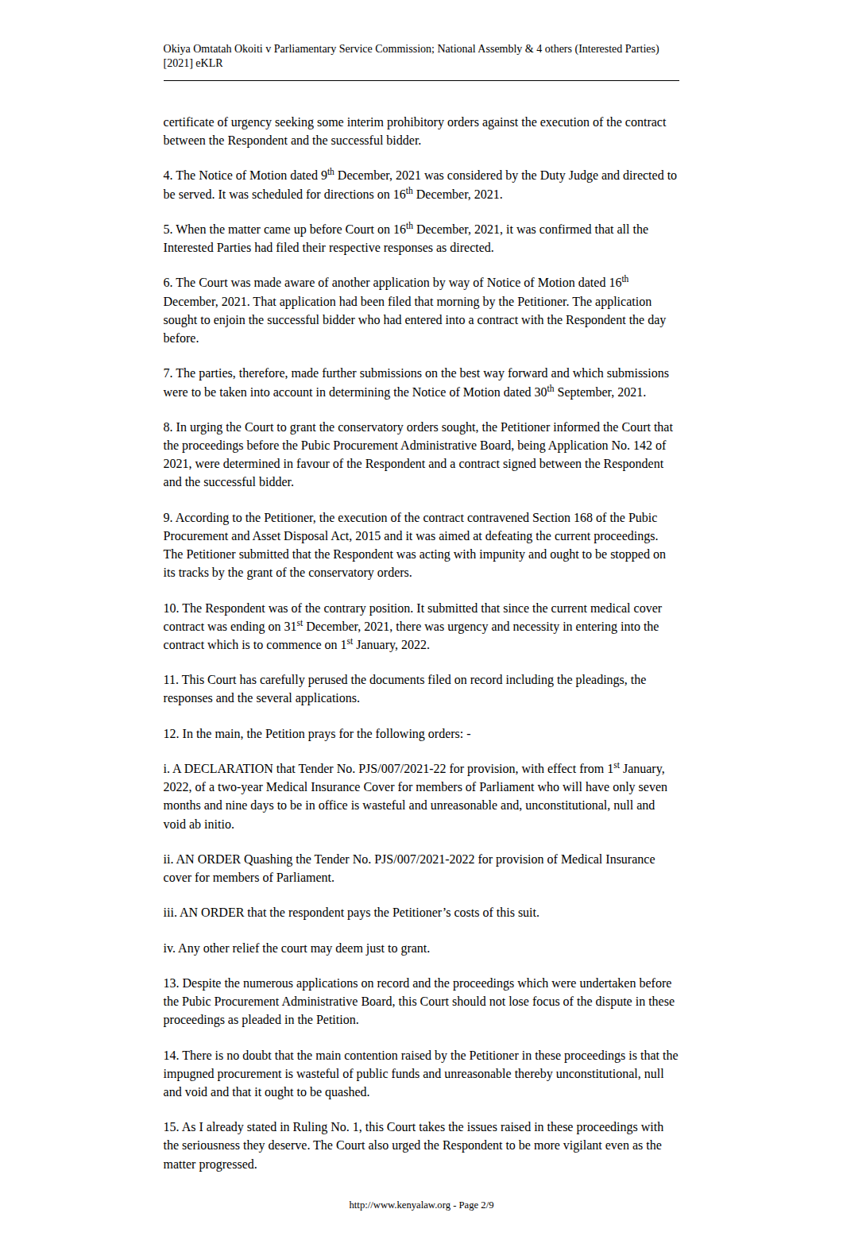Okiya Omtatah Okoiti v Parliamentary Service Commission; National Assembly & 4 others (Interested Parties) [2021] eKLR
certificate of urgency seeking some interim prohibitory orders against the execution of the contract between the Respondent and the successful bidder.
4. The Notice of Motion dated 9th December, 2021 was considered by the Duty Judge and directed to be served. It was scheduled for directions on 16th December, 2021.
5. When the matter came up before Court on 16th December, 2021, it was confirmed that all the Interested Parties had filed their respective responses as directed.
6. The Court was made aware of another application by way of Notice of Motion dated 16th December, 2021. That application had been filed that morning by the Petitioner. The application sought to enjoin the successful bidder who had entered into a contract with the Respondent the day before.
7. The parties, therefore, made further submissions on the best way forward and which submissions were to be taken into account in determining the Notice of Motion dated 30th September, 2021.
8. In urging the Court to grant the conservatory orders sought, the Petitioner informed the Court that the proceedings before the Pubic Procurement Administrative Board, being Application No. 142 of 2021, were determined in favour of the Respondent and a contract signed between the Respondent and the successful bidder.
9. According to the Petitioner, the execution of the contract contravened Section 168 of the Pubic Procurement and Asset Disposal Act, 2015 and it was aimed at defeating the current proceedings. The Petitioner submitted that the Respondent was acting with impunity and ought to be stopped on its tracks by the grant of the conservatory orders.
10. The Respondent was of the contrary position. It submitted that since the current medical cover contract was ending on 31st December, 2021, there was urgency and necessity in entering into the contract which is to commence on 1st January, 2022.
11. This Court has carefully perused the documents filed on record including the pleadings, the responses and the several applications.
12. In the main, the Petition prays for the following orders: -
i. A DECLARATION that Tender No. PJS/007/2021-22 for provision, with effect from 1st January, 2022, of a two-year Medical Insurance Cover for members of Parliament who will have only seven months and nine days to be in office is wasteful and unreasonable and, unconstitutional, null and void ab initio.
ii. AN ORDER Quashing the Tender No. PJS/007/2021-2022 for provision of Medical Insurance cover for members of Parliament.
iii. AN ORDER that the respondent pays the Petitioner’s costs of this suit.
iv. Any other relief the court may deem just to grant.
13. Despite the numerous applications on record and the proceedings which were undertaken before the Pubic Procurement Administrative Board, this Court should not lose focus of the dispute in these proceedings as pleaded in the Petition.
14. There is no doubt that the main contention raised by the Petitioner in these proceedings is that the impugned procurement is wasteful of public funds and unreasonable thereby unconstitutional, null and void and that it ought to be quashed.
15. As I already stated in Ruling No. 1, this Court takes the issues raised in these proceedings with the seriousness they deserve. The Court also urged the Respondent to be more vigilant even as the matter progressed.
http://www.kenyalaw.org - Page 2/9